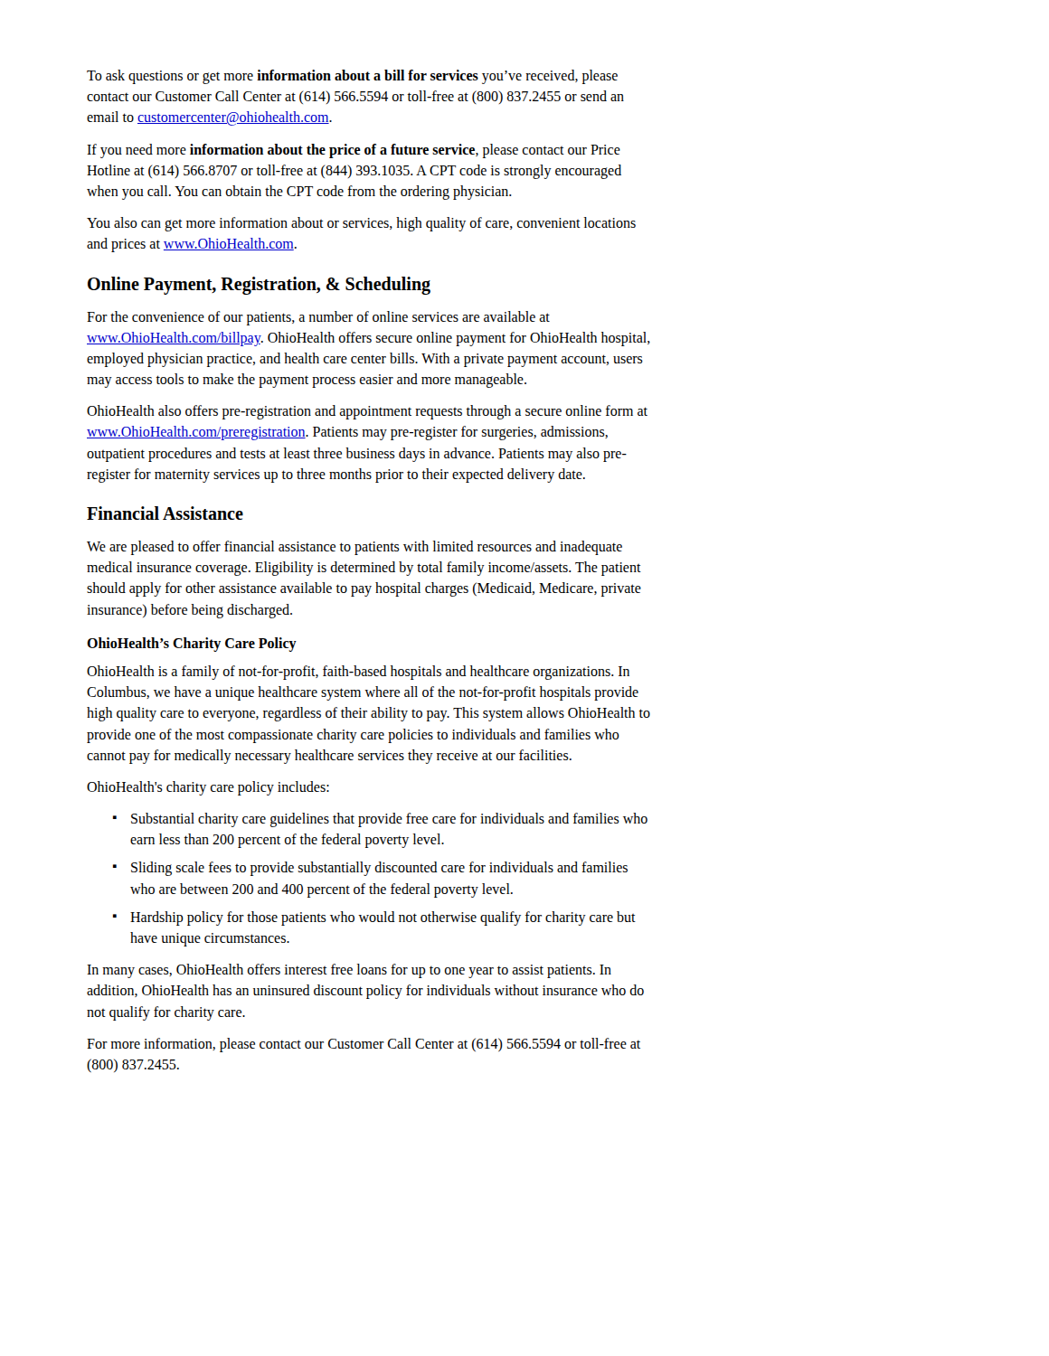To ask questions or get more information about a bill for services you’ve received, please contact our Customer Call Center at (614) 566.5594 or toll-free at (800) 837.2455 or send an email to customercenter@ohiohealth.com.
If you need more information about the price of a future service, please contact our Price Hotline at (614) 566.8707 or toll-free at (844) 393.1035. A CPT code is strongly encouraged when you call. You can obtain the CPT code from the ordering physician.
You also can get more information about or services, high quality of care, convenient locations and prices at www.OhioHealth.com.
Online Payment, Registration, & Scheduling
For the convenience of our patients, a number of online services are available at www.OhioHealth.com/billpay. OhioHealth offers secure online payment for OhioHealth hospital, employed physician practice, and health care center bills. With a private payment account, users may access tools to make the payment process easier and more manageable.
OhioHealth also offers pre-registration and appointment requests through a secure online form at www.OhioHealth.com/preregistration. Patients may pre-register for surgeries, admissions, outpatient procedures and tests at least three business days in advance. Patients may also pre-register for maternity services up to three months prior to their expected delivery date.
Financial Assistance
We are pleased to offer financial assistance to patients with limited resources and inadequate medical insurance coverage. Eligibility is determined by total family income/assets. The patient should apply for other assistance available to pay hospital charges (Medicaid, Medicare, private insurance) before being discharged.
OhioHealth’s Charity Care Policy
OhioHealth is a family of not-for-profit, faith-based hospitals and healthcare organizations. In Columbus, we have a unique healthcare system where all of the not-for-profit hospitals provide high quality care to everyone, regardless of their ability to pay. This system allows OhioHealth to provide one of the most compassionate charity care policies to individuals and families who cannot pay for medically necessary healthcare services they receive at our facilities.
OhioHealth's charity care policy includes:
Substantial charity care guidelines that provide free care for individuals and families who earn less than 200 percent of the federal poverty level.
Sliding scale fees to provide substantially discounted care for individuals and families who are between 200 and 400 percent of the federal poverty level.
Hardship policy for those patients who would not otherwise qualify for charity care but have unique circumstances.
In many cases, OhioHealth offers interest free loans for up to one year to assist patients. In addition, OhioHealth has an uninsured discount policy for individuals without insurance who do not qualify for charity care.
For more information, please contact our Customer Call Center at (614) 566.5594 or toll-free at (800) 837.2455.